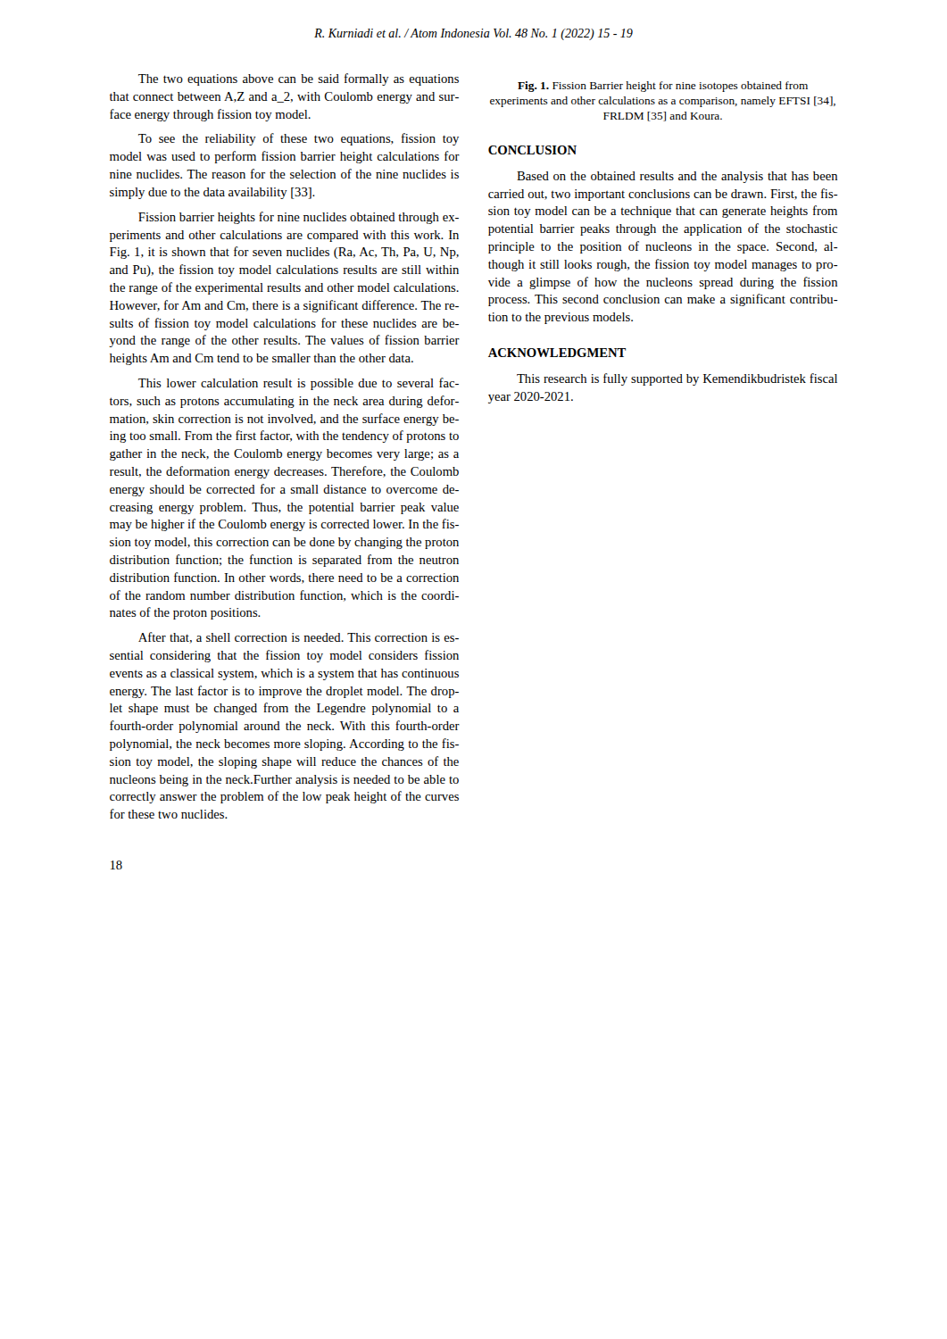R. Kurniadi et al. / Atom Indonesia Vol. 48 No. 1 (2022) 15 - 19
The two equations above can be said formally as equations that connect between A,Z and a_2, with Coulomb energy and surface energy through fission toy model.
To see the reliability of these two equations, fission toy model was used to perform fission barrier height calculations for nine nuclides. The reason for the selection of the nine nuclides is simply due to the data availability [33].
Fission barrier heights for nine nuclides obtained through experiments and other calculations are compared with this work. In Fig. 1, it is shown that for seven nuclides (Ra, Ac, Th, Pa, U, Np, and Pu), the fission toy model calculations results are still within the range of the experimental results and other model calculations. However, for Am and Cm, there is a significant difference. The results of fission toy model calculations for these nuclides are beyond the range of the other results. The values of fission barrier heights Am and Cm tend to be smaller than the other data.
This lower calculation result is possible due to several factors, such as protons accumulating in the neck area during deformation, skin correction is not involved, and the surface energy being too small. From the first factor, with the tendency of protons to gather in the neck, the Coulomb energy becomes very large; as a result, the deformation energy decreases. Therefore, the Coulomb energy should be corrected for a small distance to overcome decreasing energy problem. Thus, the potential barrier peak value may be higher if the Coulomb energy is corrected lower. In the fission toy model, this correction can be done by changing the proton distribution function; the function is separated from the neutron distribution function. In other words, there need to be a correction of the random number distribution function, which is the coordinates of the proton positions.
After that, a shell correction is needed. This correction is essential considering that the fission toy model considers fission events as a classical system, which is a system that has continuous energy. The last factor is to improve the droplet model. The droplet shape must be changed from the Legendre polynomial to a fourth-order polynomial around the neck. With this fourth-order polynomial, the neck becomes more sloping. According to the fission toy model, the sloping shape will reduce the chances of the nucleons being in the neck.Further analysis is needed to be able to correctly answer the problem of the low peak height of the curves for these two nuclides.
18
Fig. 1. Fission Barrier height for nine isotopes obtained from experiments and other calculations as a comparison, namely EFTSI [34], FRLDM [35] and Koura.
Conclusion
Based on the obtained results and the analysis that has been carried out, two important conclusions can be drawn. First, the fission toy model can be a technique that can generate heights from potential barrier peaks through the application of the stochastic principle to the position of nucleons in the space. Second, although it still looks rough, the fission toy model manages to provide a glimpse of how the nucleons spread during the fission process. This second conclusion can make a significant contribution to the previous models.
Acknowledgment
This research is fully supported by Kemendikbudristek fiscal year 2020-2021.